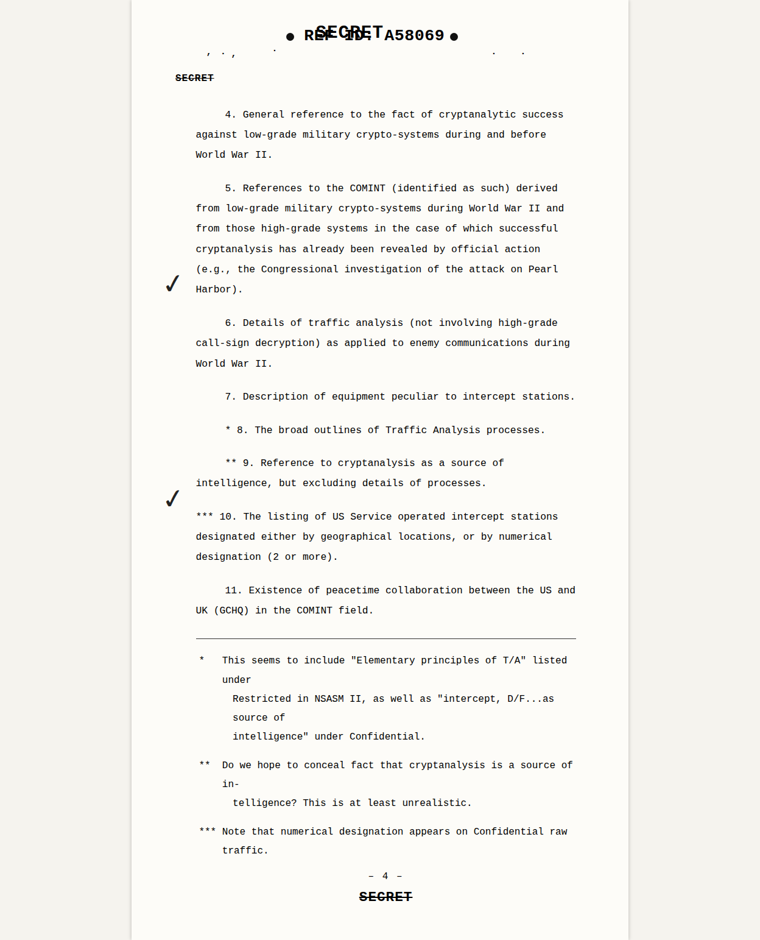, · , · · · REF ID: A58069 SECRET
SECRET
4. General reference to the fact of cryptanalytic success against low-grade military crypto-systems during and before World War II.
5. References to the COMINT (identified as such) derived from low-grade military crypto-systems during World War II and from those high-grade systems in the case of which successful cryptanalysis has already been revealed by official action (e.g., the Congressional investigation of the attack on Pearl Harbor).
6. Details of traffic analysis (not involving high-grade call-sign decryption) as applied to enemy communications during World War II.
7. Description of equipment peculiar to intercept stations.
* 8. The broad outlines of Traffic Analysis processes.
** 9. Reference to cryptanalysis as a source of intelligence, but excluding details of processes.
*** 10. The listing of US Service operated intercept stations designated either by geographical locations, or by numerical designation (2 or more).
11. Existence of peacetime collaboration between the US and UK (GCHQ) in the COMINT field.
* This seems to include "Elementary principles of T/A" listed under Restricted in NSASM II, as well as "intercept, D/F...as source of intelligence" under Confidential.
** Do we hope to conceal fact that cryptanalysis is a source of in- telligence? This is at least unrealistic.
*** Note that numerical designation appears on Confidential raw traffic.
– 4 –
SECRET
✓ ✓